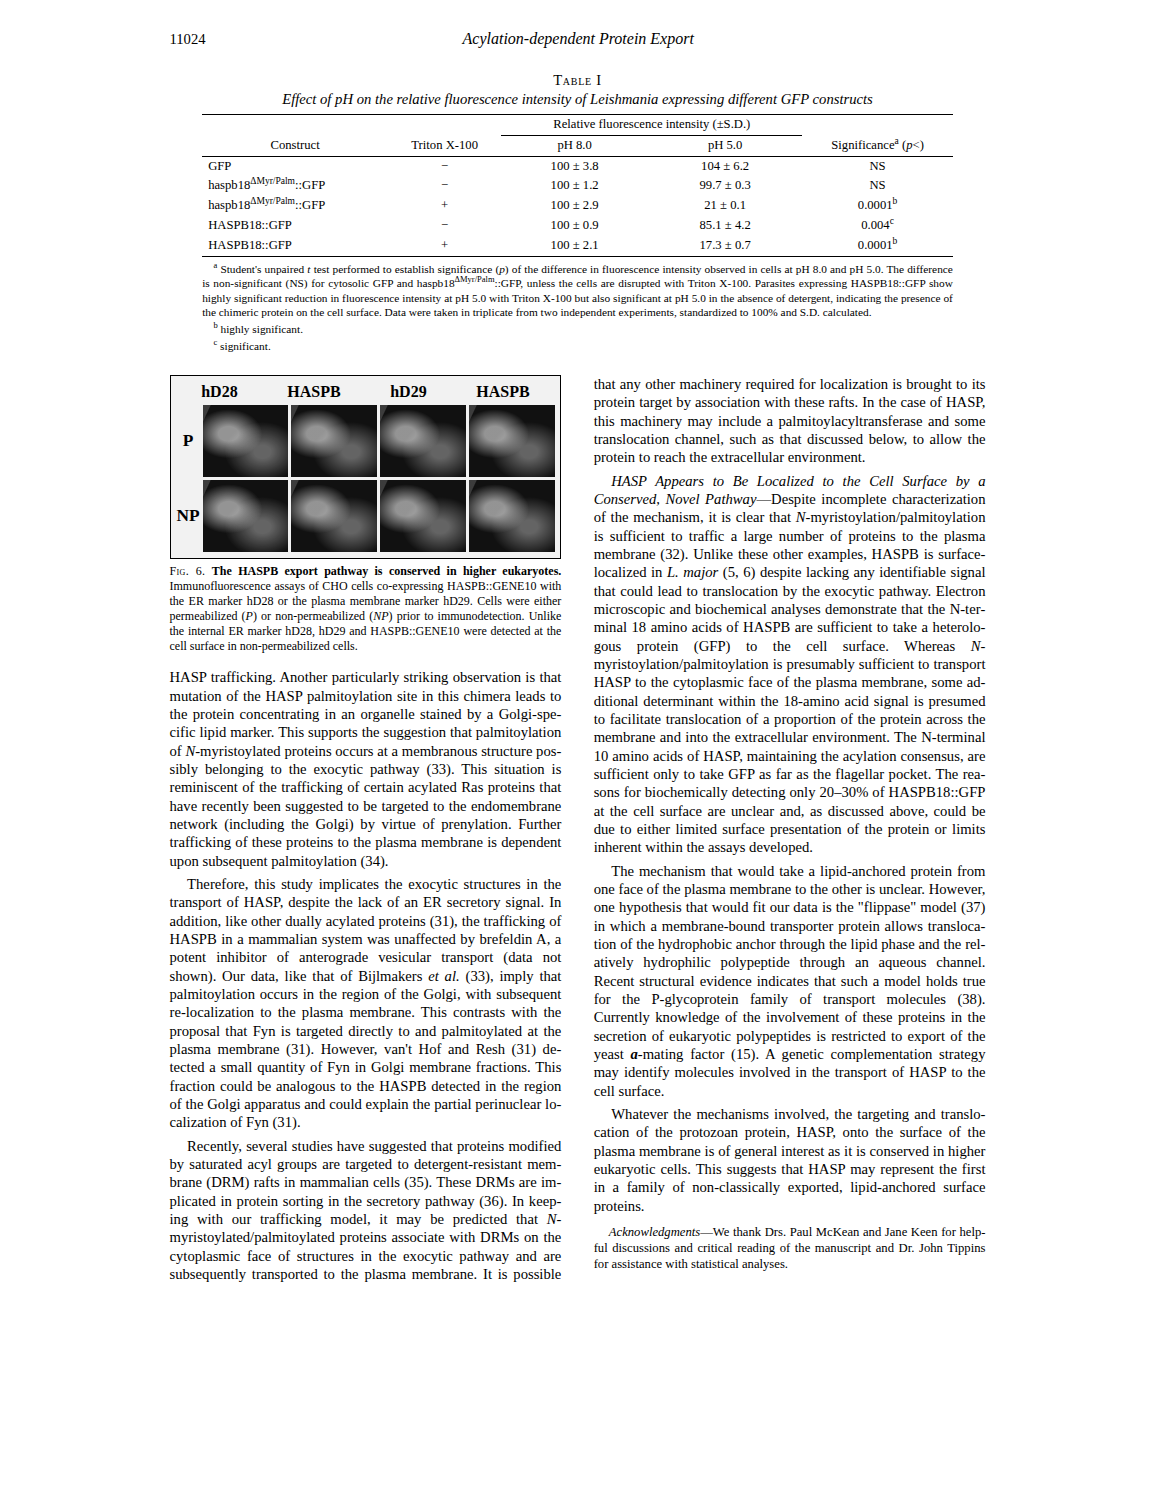11024 Acylation-dependent Protein Export
Table I Effect of pH on the relative fluorescence intensity of Leishmania expressing different GFP constructs
| Construct | Triton X-100 | Relative fluorescence intensity (±S.D.) | Significance a ( p <) |
| --- | --- | --- | --- |
| pH 8.0 | pH 5.0 |
| GFP | − | 100 ± 3.8 | 104 ± 6.2 | NS |
| haspb18 ΔMyr/Palm ::GFP | − | 100 ± 1.2 | 99.7 ± 0.3 | NS |
| haspb18 ΔMyr/Palm ::GFP | + | 100 ± 2.9 | 21 ± 0.1 | 0.0001 b |
| HASPB18::GFP | − | 100 ± 0.9 | 85.1 ± 4.2 | 0.004 c |
| HASPB18::GFP | + | 100 ± 2.1 | 17.3 ± 0.7 | 0.0001 b |
a Student's unpaired t test performed to establish significance (p) of the difference in fluorescence intensity observed in cells at pH 8.0 and pH 5.0. The difference is non-significant (NS) for cytosolic GFP and haspb18ΔMyr/Palm::GFP, unless the cells are disrupted with Triton X-100. Parasites expressing HASPB18::GFP show highly significant reduction in fluorescence intensity at pH 5.0 with Triton X-100 but also significant at pH 5.0 in the absence of detergent, indicating the presence of the chimeric protein on the cell surface. Data were taken in triplicate from two independent experiments, standardized to 100% and S.D. calculated.
b highly significant.
c significant.
hD28 HASPB hD29 HASPB
P
NP
Fig. 6. The HASPB export pathway is conserved in higher eukaryotes. Immunofluorescence assays of CHO cells co-expressing HASPB::GENE10 with the ER marker hD28 or the plasma membrane marker hD29. Cells were either permeabilized (P) or non-permeabilized (NP) prior to immunodetection. Unlike the internal ER marker hD28, hD29 and HASPB::GENE10 were detected at the cell surface in non-permeabilized cells.
HASP trafficking. Another particularly striking observation is that mutation of the HASP palmitoylation site in this chimera leads to the protein concentrating in an organelle stained by a Golgi-specific lipid marker. This supports the suggestion that palmitoylation of N-myristoylated proteins occurs at a membranous structure possibly belonging to the exocytic pathway (33). This situation is reminiscent of the trafficking of certain acylated Ras proteins that have recently been suggested to be targeted to the endomembrane network (including the Golgi) by virtue of prenylation. Further trafficking of these proteins to the plasma membrane is dependent upon subsequent palmitoylation (34).
Therefore, this study implicates the exocytic structures in the transport of HASP, despite the lack of an ER secretory signal. In addition, like other dually acylated proteins (31), the trafficking of HASPB in a mammalian system was unaffected by brefeldin A, a potent inhibitor of anterograde vesicular transport (data not shown). Our data, like that of Bijlmakers et al. (33), imply that palmitoylation occurs in the region of the Golgi, with subsequent re-localization to the plasma membrane. This contrasts with the proposal that Fyn is targeted directly to and palmitoylated at the plasma membrane (31). However, van't Hof and Resh (31) detected a small quantity of Fyn in Golgi membrane fractions. This fraction could be analogous to the HASPB detected in the region of the Golgi apparatus and could explain the partial perinuclear localization of Fyn (31).
Recently, several studies have suggested that proteins modified by saturated acyl groups are targeted to detergent-resistant membrane (DRM) rafts in mammalian cells (35). These DRMs are implicated in protein sorting in the secretory pathway (36). In keeping with our trafficking model, it may be predicted that N-myristoylated/palmitoylated proteins associate with DRMs on the cytoplasmic face of structures in the exocytic pathway and are subsequently transported to the plasma membrane. It is possible that any other machinery required for localization is brought to its protein target by association with these rafts. In the case of HASP, this machinery may include a palmitoylacyltransferase and some translocation channel, such as that discussed below, to allow the protein to reach the extracellular environment.
HASP Appears to Be Localized to the Cell Surface by a Conserved, Novel Pathway—Despite incomplete characterization of the mechanism, it is clear that N-myristoylation/palmitoylation is sufficient to traffic a large number of proteins to the plasma membrane (32). Unlike these other examples, HASPB is surface-localized in L. major (5, 6) despite lacking any identifiable signal that could lead to translocation by the exocytic pathway. Electron microscopic and biochemical analyses demonstrate that the N-terminal 18 amino acids of HASPB are sufficient to take a heterologous protein (GFP) to the cell surface. Whereas N-myristoylation/palmitoylation is presumably sufficient to transport HASP to the cytoplasmic face of the plasma membrane, some additional determinant within the 18-amino acid signal is presumed to facilitate translocation of a proportion of the protein across the membrane and into the extracellular environment. The N-terminal 10 amino acids of HASP, maintaining the acylation consensus, are sufficient only to take GFP as far as the flagellar pocket. The reasons for biochemically detecting only 20–30% of HASPB18::GFP at the cell surface are unclear and, as discussed above, could be due to either limited surface presentation of the protein or limits inherent within the assays developed.
The mechanism that would take a lipid-anchored protein from one face of the plasma membrane to the other is unclear. However, one hypothesis that would fit our data is the "flippase" model (37) in which a membrane-bound transporter protein allows translocation of the hydrophobic anchor through the lipid phase and the relatively hydrophilic polypeptide through an aqueous channel. Recent structural evidence indicates that such a model holds true for the P-glycoprotein family of transport molecules (38). Currently knowledge of the involvement of these proteins in the secretion of eukaryotic polypeptides is restricted to export of the yeast a-mating factor (15). A genetic complementation strategy may identify molecules involved in the transport of HASP to the cell surface.
Whatever the mechanisms involved, the targeting and translocation of the protozoan protein, HASP, onto the surface of the plasma membrane is of general interest as it is conserved in higher eukaryotic cells. This suggests that HASP may represent the first in a family of non-classically exported, lipid-anchored surface proteins.
Acknowledgments—We thank Drs. Paul McKean and Jane Keen for helpful discussions and critical reading of the manuscript and Dr. John Tippins for assistance with statistical analyses.